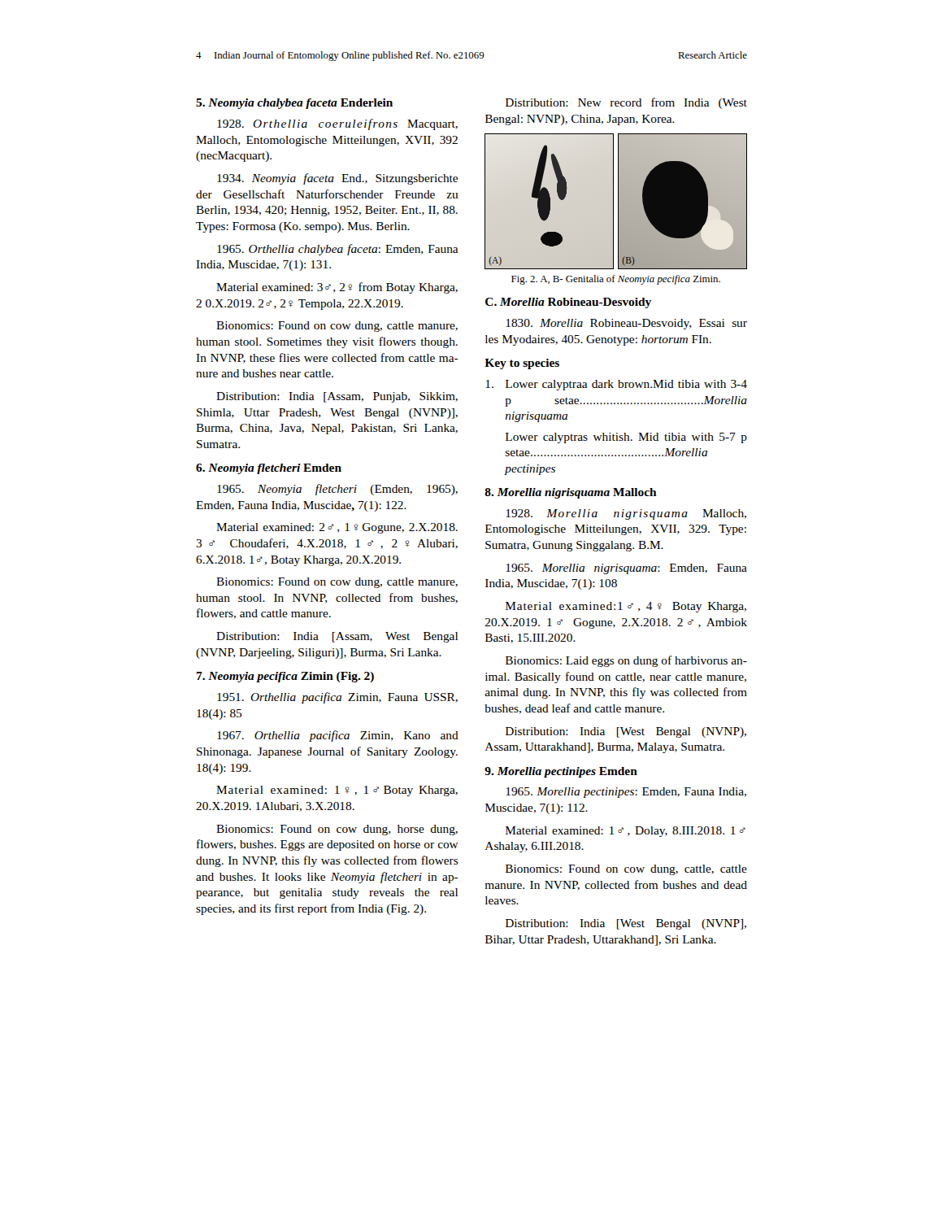4 Indian Journal of Entomology Online published Ref. No. e21069
Research Article
5. Neomyia chalybea faceta Enderlein
1928. Orthellia coeruleifrons Macquart, Malloch, Entomologische Mitteilungen, XVII, 392 (necMacquart).
1934. Neomyia faceta End., Sitzungsberichte der Gesellschaft Naturforschender Freunde zu Berlin, 1934, 420; Hennig, 1952, Beiter. Ent., II, 88. Types: Formosa (Ko. sempo). Mus. Berlin.
1965. Orthellia chalybea faceta: Emden, Fauna India, Muscidae, 7(1): 131.
Material examined: 3♂, 2♀ from Botay Kharga, 2 0.X.2019. 2♂, 2♀ Tempola, 22.X.2019.
Bionomics: Found on cow dung, cattle manure, human stool. Sometimes they visit flowers though. In NVNP, these flies were collected from cattle manure and bushes near cattle.
Distribution: India [Assam, Punjab, Sikkim, Shimla, Uttar Pradesh, West Bengal (NVNP)], Burma, China, Java, Nepal, Pakistan, Sri Lanka, Sumatra.
6. Neomyia fletcheri Emden
1965. Neomyia fletcheri (Emden, 1965), Emden, Fauna India, Muscidae, 7(1): 122.
Material examined: 2♂, 1♀Gogune, 2.X.2018. 3♂ Choudaferi, 4.X.2018, 1♂, 2♀Alubari, 6.X.2018. 1♂, Botay Kharga, 20.X.2019.
Bionomics: Found on cow dung, cattle manure, human stool. In NVNP, collected from bushes, flowers, and cattle manure.
Distribution: India [Assam, West Bengal (NVNP, Darjeeling, Siliguri)], Burma, Sri Lanka.
7. Neomyia pecifica Zimin (Fig. 2)
1951. Orthellia pacifica Zimin, Fauna USSR, 18(4): 85
1967. Orthellia pacifica Zimin, Kano and Shinonaga. Japanese Journal of Sanitary Zoology. 18(4): 199.
Material examined: 1♀, 1♂Botay Kharga, 20.X.2019. 1Alubari, 3.X.2018.
Bionomics: Found on cow dung, horse dung, flowers, bushes. Eggs are deposited on horse or cow dung. In NVNP, this fly was collected from flowers and bushes. It looks like Neomyia fletcheri in appearance, but genitalia study reveals the real species, and its first report from India (Fig. 2).
Distribution: New record from India (West Bengal: NVNP), China, Japan, Korea.
(A)
(B)
Fig. 2. A, B- Genitalia of Neomyia pecifica Zimin.
C. Morellia Robineau-Desvoidy
1830. Morellia Robineau-Desvoidy, Essai sur les Myodaires, 405. Genotype: hortorum FIn.
Key to species
1. Lower calyptraa dark brown.Mid tibia with 3-4 p setae..................................... Morellia nigrisquama
Lower calyptras whitish. Mid tibia with 5-7 p setae........................................ Morellia pectinipes
8. Morellia nigrisquama Malloch
1928. Morellia nigrisquama Malloch, Entomologische Mitteilungen, XVII, 329. Type: Sumatra, Gunung Singgalang. B.M.
1965. Morellia nigrisquama: Emden, Fauna India, Muscidae, 7(1): 108
Material examined: 1♂, 4♀ Botay Kharga, 20.X.2019. 1♂ Gogune, 2.X.2018. 2♂, Ambiok Basti, 15.III.2020.
Bionomics: Laid eggs on dung of harbivorus animal. Basically found on cattle, near cattle manure, animal dung. In NVNP, this fly was collected from bushes, dead leaf and cattle manure.
Distribution: India [West Bengal (NVNP), Assam, Uttarakhand], Burma, Malaya, Sumatra.
9. Morellia pectinipes Emden
1965. Morellia pectinipes: Emden, Fauna India, Muscidae, 7(1): 112.
Material examined: 1♂, Dolay, 8.III.2018. 1♂ Ashalay, 6.III.2018.
Bionomics: Found on cow dung, cattle, cattle manure. In NVNP, collected from bushes and dead leaves.
Distribution: India [West Bengal (NVNP], Bihar, Uttar Pradesh, Uttarakhand], Sri Lanka.